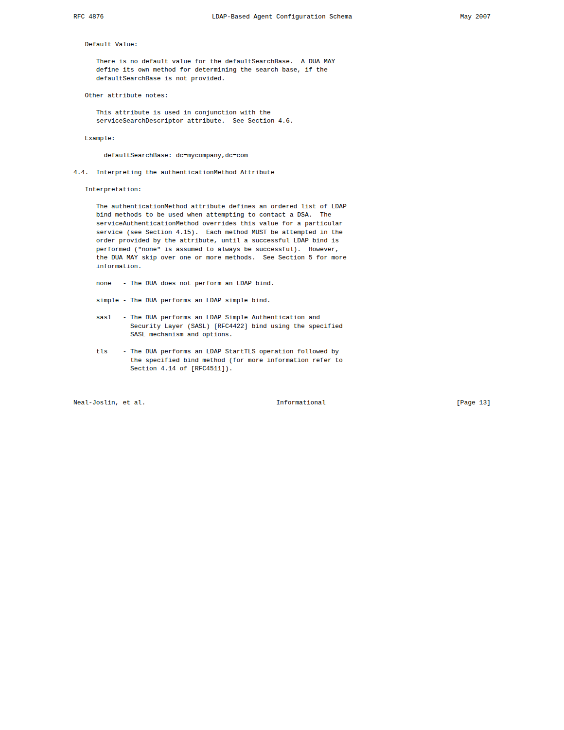RFC 4876 LDAP-Based Agent Configuration Schema May 2007
   Default Value:

      There is no default value for the defaultSearchBase.  A DUA MAY
      define its own method for determining the search base, if the
      defaultSearchBase is not provided.

   Other attribute notes:

      This attribute is used in conjunction with the
      serviceSearchDescriptor attribute.  See Section 4.6.

   Example:

        defaultSearchBase: dc=mycompany,dc=com

4.4.  Interpreting the authenticationMethod Attribute

   Interpretation:

      The authenticationMethod attribute defines an ordered list of LDAP
      bind methods to be used when attempting to contact a DSA.  The
      serviceAuthenticationMethod overrides this value for a particular
      service (see Section 4.15).  Each method MUST be attempted in the
      order provided by the attribute, until a successful LDAP bind is
      performed ("none" is assumed to always be successful).  However,
      the DUA MAY skip over one or more methods.  See Section 5 for more
      information.

      none   - The DUA does not perform an LDAP bind.

      simple - The DUA performs an LDAP simple bind.

      sasl   - The DUA performs an LDAP Simple Authentication and
               Security Layer (SASL) [RFC4422] bind using the specified
               SASL mechanism and options.

      tls    - The DUA performs an LDAP StartTLS operation followed by
               the specified bind method (for more information refer to
               Section 4.14 of [RFC4511]).
Neal-Joslin, et al. Informational [Page 13]